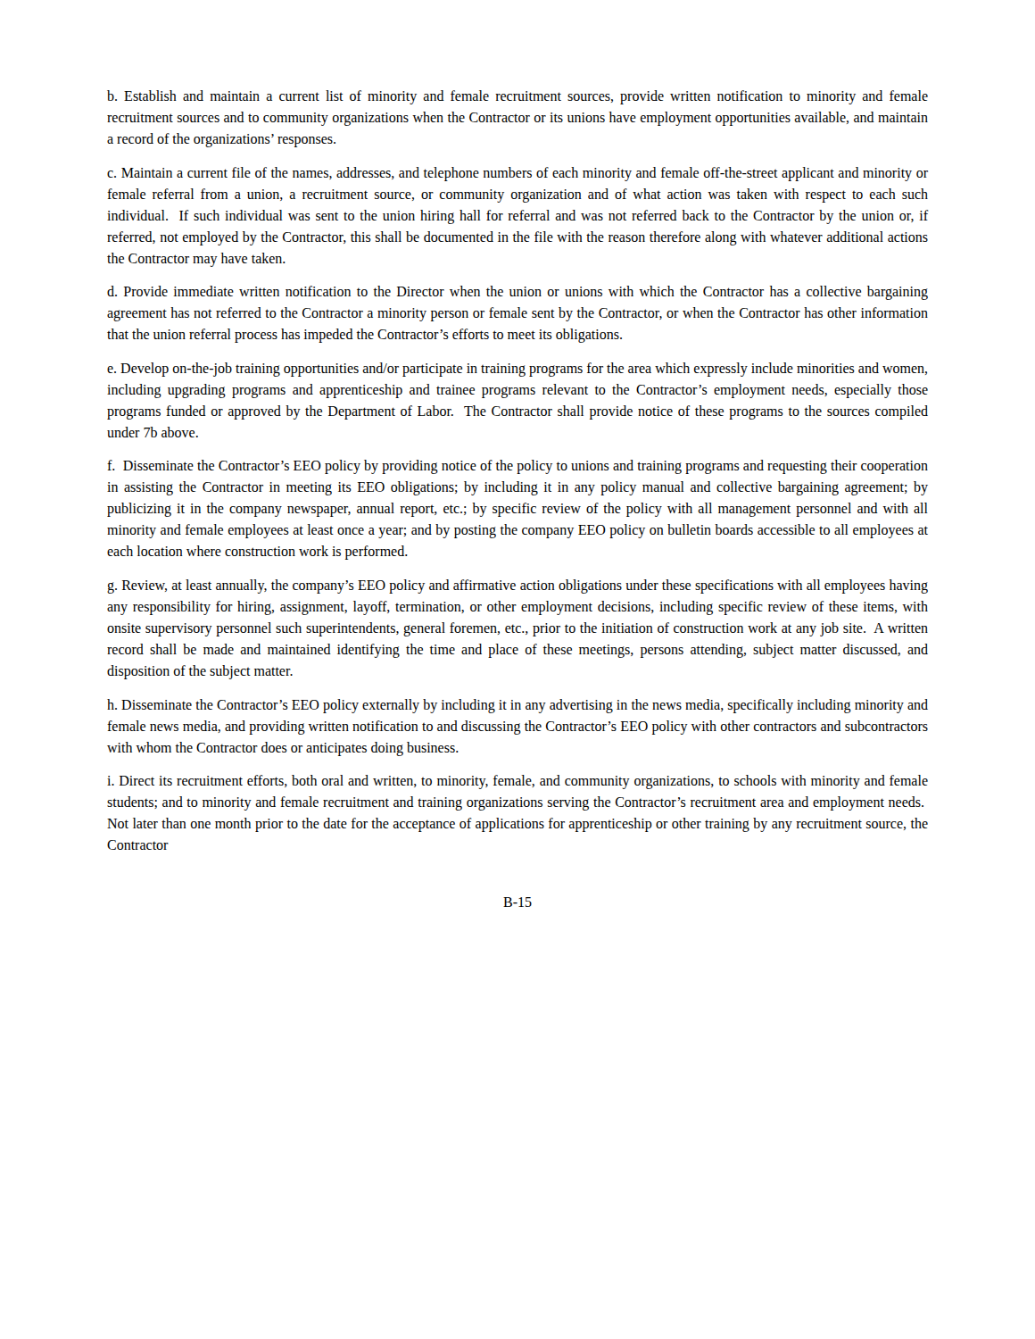b. Establish and maintain a current list of minority and female recruitment sources, provide written notification to minority and female recruitment sources and to community organizations when the Contractor or its unions have employment opportunities available, and maintain a record of the organizations’ responses.
c. Maintain a current file of the names, addresses, and telephone numbers of each minority and female off-the-street applicant and minority or female referral from a union, a recruitment source, or community organization and of what action was taken with respect to each such individual. If such individual was sent to the union hiring hall for referral and was not referred back to the Contractor by the union or, if referred, not employed by the Contractor, this shall be documented in the file with the reason therefore along with whatever additional actions the Contractor may have taken.
d. Provide immediate written notification to the Director when the union or unions with which the Contractor has a collective bargaining agreement has not referred to the Contractor a minority person or female sent by the Contractor, or when the Contractor has other information that the union referral process has impeded the Contractor’s efforts to meet its obligations.
e. Develop on-the-job training opportunities and/or participate in training programs for the area which expressly include minorities and women, including upgrading programs and apprenticeship and trainee programs relevant to the Contractor’s employment needs, especially those programs funded or approved by the Department of Labor. The Contractor shall provide notice of these programs to the sources compiled under 7b above.
f. Disseminate the Contractor’s EEO policy by providing notice of the policy to unions and training programs and requesting their cooperation in assisting the Contractor in meeting its EEO obligations; by including it in any policy manual and collective bargaining agreement; by publicizing it in the company newspaper, annual report, etc.; by specific review of the policy with all management personnel and with all minority and female employees at least once a year; and by posting the company EEO policy on bulletin boards accessible to all employees at each location where construction work is performed.
g. Review, at least annually, the company’s EEO policy and affirmative action obligations under these specifications with all employees having any responsibility for hiring, assignment, layoff, termination, or other employment decisions, including specific review of these items, with onsite supervisory personnel such superintendents, general foremen, etc., prior to the initiation of construction work at any job site. A written record shall be made and maintained identifying the time and place of these meetings, persons attending, subject matter discussed, and disposition of the subject matter.
h. Disseminate the Contractor’s EEO policy externally by including it in any advertising in the news media, specifically including minority and female news media, and providing written notification to and discussing the Contractor’s EEO policy with other contractors and subcontractors with whom the Contractor does or anticipates doing business.
i. Direct its recruitment efforts, both oral and written, to minority, female, and community organizations, to schools with minority and female students; and to minority and female recruitment and training organizations serving the Contractor’s recruitment area and employment needs. Not later than one month prior to the date for the acceptance of applications for apprenticeship or other training by any recruitment source, the Contractor
B-15